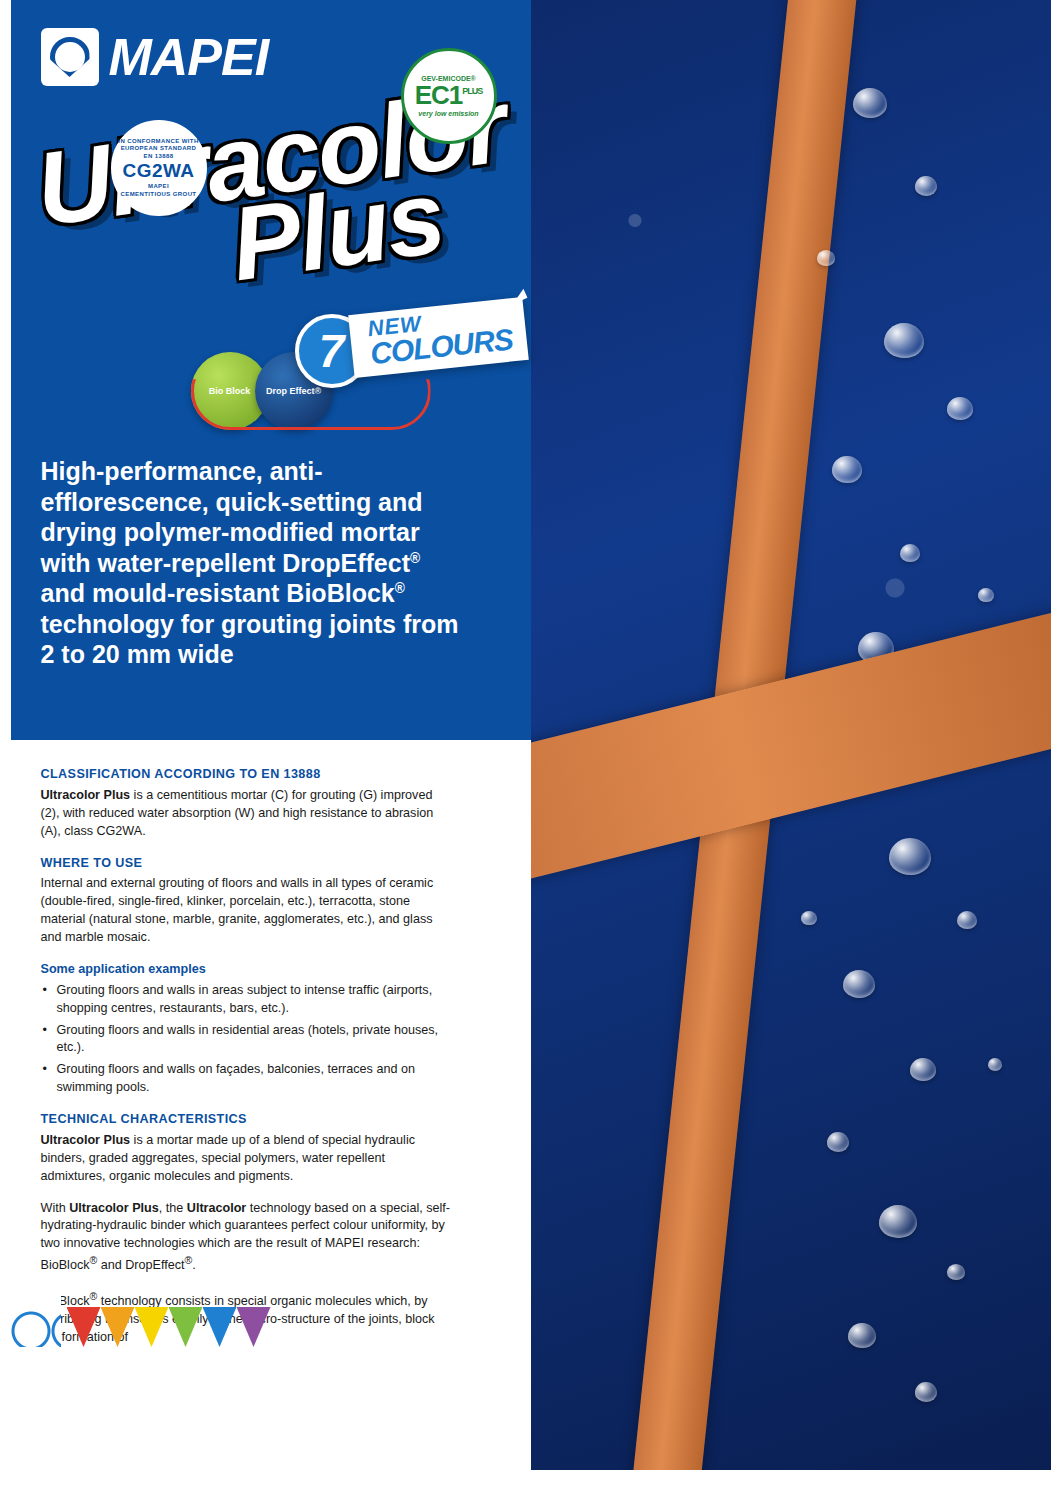MAPEI
IN CONFORMANCE WITH EUROPEAN STANDARD EN 13888 CG2WA MAPEI CEMENTITIOUS GROUT
GEV-EMICODE® EC1PLUS very low emission
Ultracolor Plus
Bio Block
Drop Effect®
7
NEW COLOURS
High-performance, anti-efflorescence, quick-setting and drying polymer-modified mortar with water-repellent DropEffect® and mould-resistant BioBlock® technology for grouting joints from 2 to 20 mm wide
Classification according to EN 13888
Ultracolor Plus is a cementitious mortar (C) for grouting (G) improved (2), with reduced water absorption (W) and high resistance to abrasion (A), class CG2WA.
Where to use
Internal and external grouting of floors and walls in all types of ceramic (double-fired, single-fired, klinker, porcelain, etc.), terracotta, stone material (natural stone, marble, granite, agglomerates, etc.), and glass and marble mosaic.
Some application examples
Grouting floors and walls in areas subject to intense traffic (airports, shopping centres, restaurants, bars, etc.).
Grouting floors and walls in residential areas (hotels, private houses, etc.).
Grouting floors and walls on façades, balconies, terraces and on swimming pools.
Technical characteristics
Ultracolor Plus is a mortar made up of a blend of special hydraulic binders, graded aggregates, special polymers, water repellent admixtures, organic molecules and pigments.
With Ultracolor Plus, the Ultracolor technology based on a special, self-hydrating-hydraulic binder which guarantees perfect colour uniformity, by two innovative technologies which are the result of MAPEI research: BioBlock® and DropEffect®.
BioBlock® technology consists in special organic molecules which, by distributing themselves evenly in the micro-structure of the joints, block the formation of